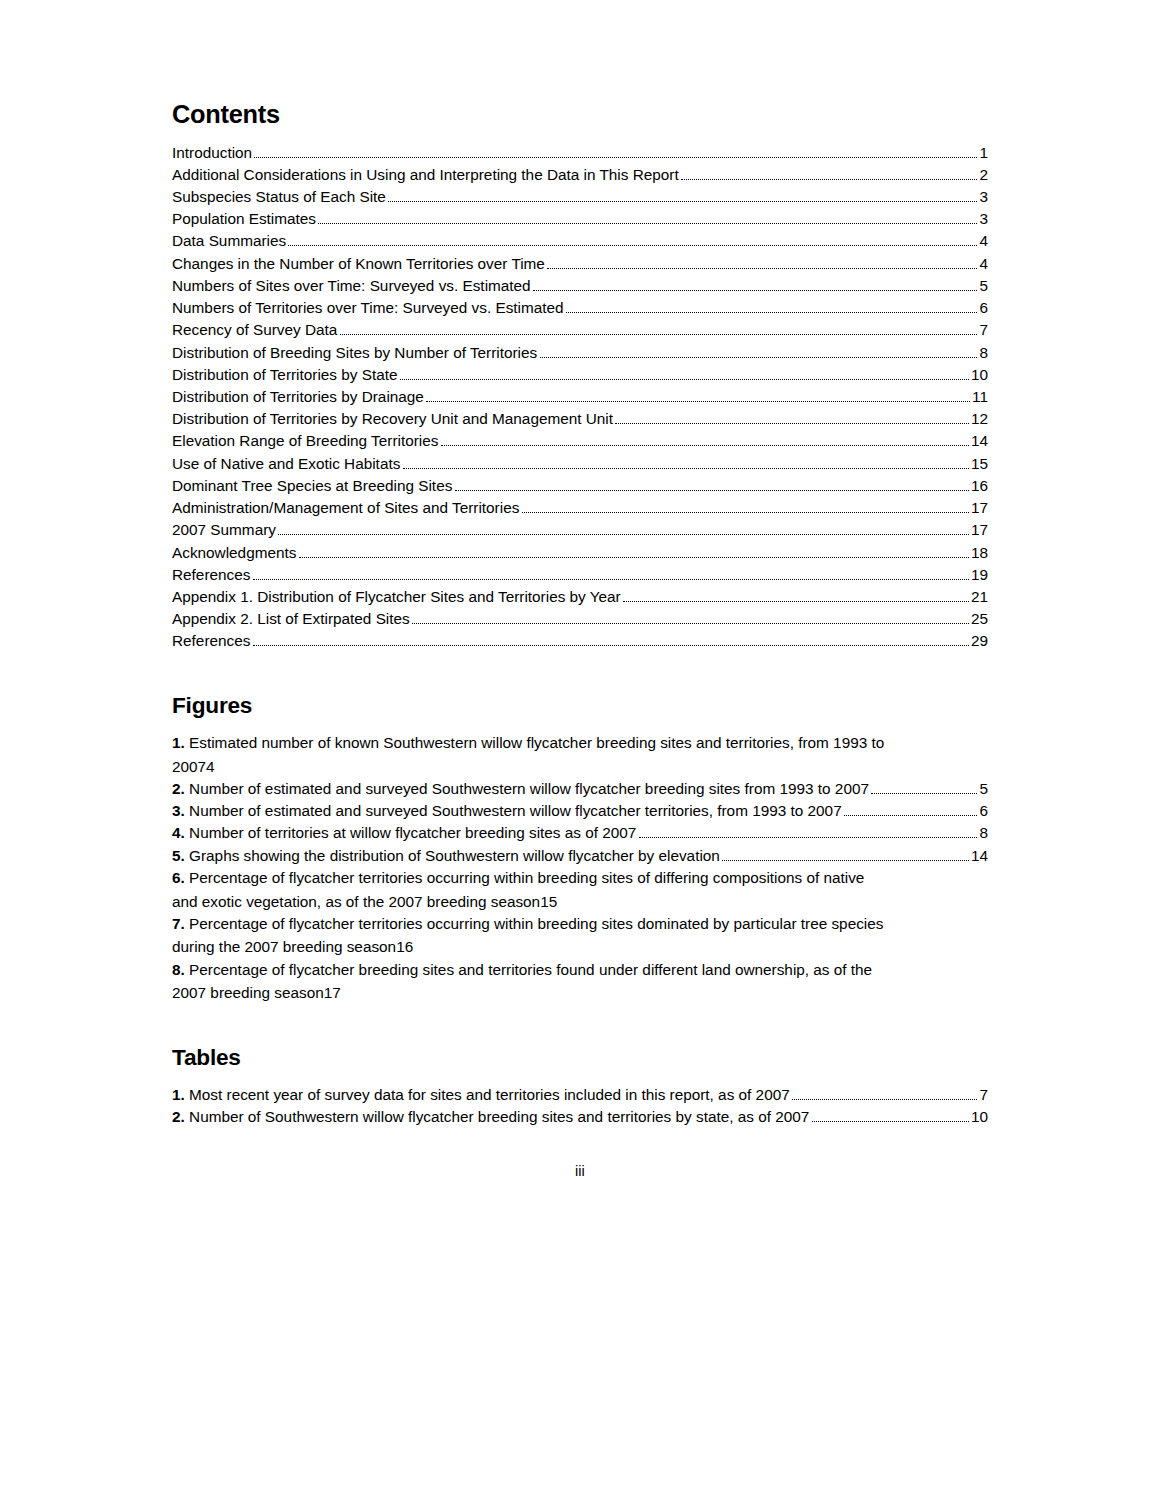Contents
Introduction 1
Additional Considerations in Using and Interpreting the Data in This Report 2
Subspecies Status of Each Site 3
Population Estimates 3
Data Summaries 4
Changes in the Number of Known Territories over Time 4
Numbers of Sites over Time: Surveyed vs. Estimated 5
Numbers of Territories over Time: Surveyed vs. Estimated 6
Recency of Survey Data 7
Distribution of Breeding Sites by Number of Territories 8
Distribution of Territories by State 10
Distribution of Territories by Drainage 11
Distribution of Territories by Recovery Unit and Management Unit 12
Elevation Range of Breeding Territories 14
Use of Native and Exotic Habitats 15
Dominant Tree Species at Breeding Sites 16
Administration/Management of Sites and Territories 17
2007 Summary 17
Acknowledgments 18
References 19
Appendix 1. Distribution of Flycatcher Sites and Territories by Year 21
Appendix 2. List of Extirpated Sites 25
References 29
Figures
1. Estimated number of known Southwestern willow flycatcher breeding sites and territories, from 1993 to
2007 4
2. Number of estimated and surveyed Southwestern willow flycatcher breeding sites from 1993 to 2007 5
3. Number of estimated and surveyed Southwestern willow flycatcher territories, from 1993 to 2007 6
4. Number of territories at willow flycatcher breeding sites as of 2007 8
5. Graphs showing the distribution of Southwestern willow flycatcher by elevation 14
6. Percentage of flycatcher territories occurring within breeding sites of differing compositions of native
and exotic vegetation, as of the 2007 breeding season 15
7. Percentage of flycatcher territories occurring within breeding sites dominated by particular tree species
during the 2007 breeding season 16
8. Percentage of flycatcher breeding sites and territories found under different land ownership, as of the
2007 breeding season 17
Tables
1. Most recent year of survey data for sites and territories included in this report, as of 2007 7
2. Number of Southwestern willow flycatcher breeding sites and territories by state, as of 2007 10
iii